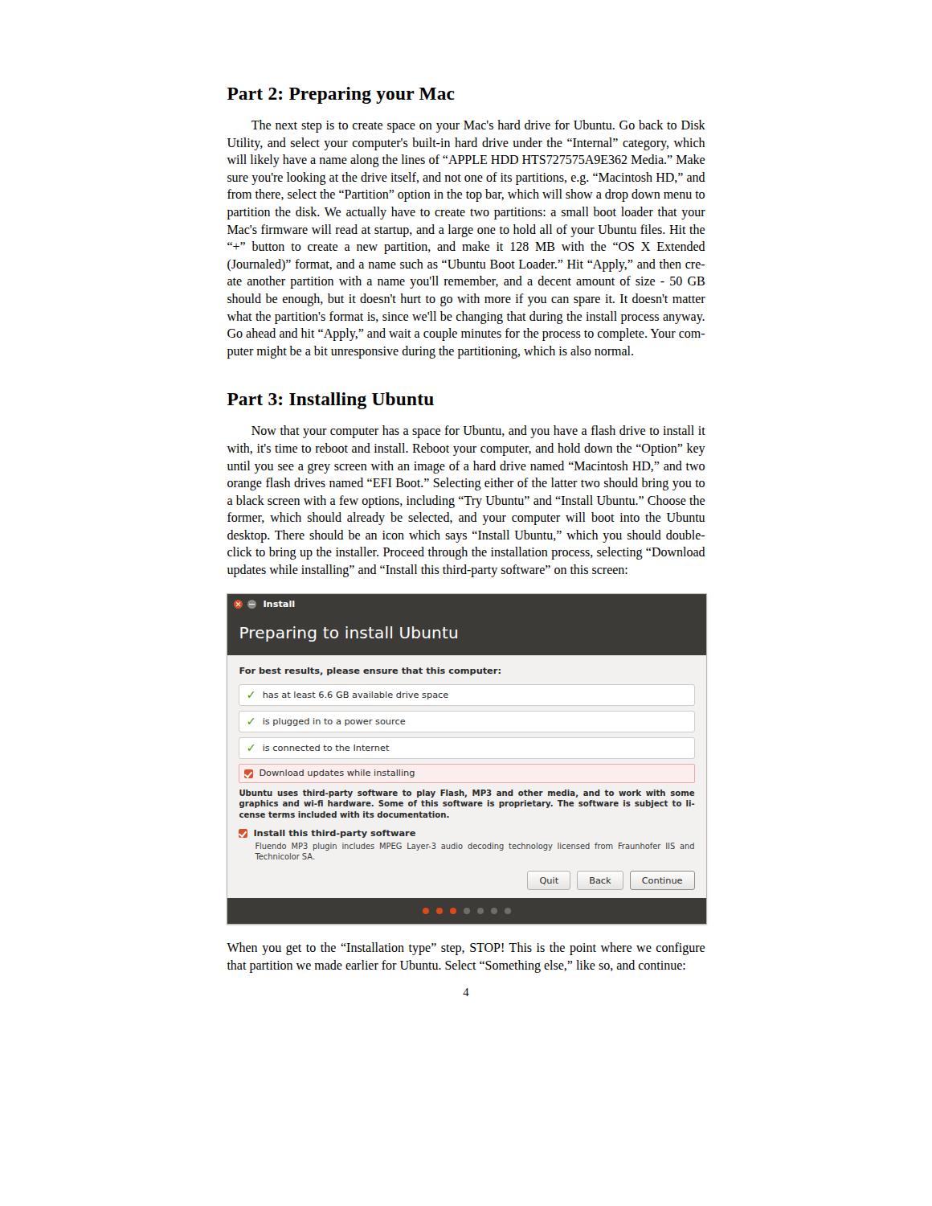Part 2: Preparing your Mac
The next step is to create space on your Mac's hard drive for Ubuntu. Go back to Disk Utility, and select your computer's built-in hard drive under the “Internal” category, which will likely have a name along the lines of “APPLE HDD HTS727575A9E362 Media.” Make sure you're looking at the drive itself, and not one of its partitions, e.g. “Macintosh HD,” and from there, select the “Partition” option in the top bar, which will show a drop down menu to partition the disk. We actually have to create two partitions: a small boot loader that your Mac's firmware will read at startup, and a large one to hold all of your Ubuntu files. Hit the “+” button to create a new partition, and make it 128 MB with the “OS X Extended (Journaled)” format, and a name such as “Ubuntu Boot Loader.” Hit “Apply,” and then create another partition with a name you'll remember, and a decent amount of size - 50 GB should be enough, but it doesn't hurt to go with more if you can spare it. It doesn't matter what the partition's format is, since we'll be changing that during the install process anyway. Go ahead and hit “Apply,” and wait a couple minutes for the process to complete. Your computer might be a bit unresponsive during the partitioning, which is also normal.
Part 3: Installing Ubuntu
Now that your computer has a space for Ubuntu, and you have a flash drive to install it with, it's time to reboot and install. Reboot your computer, and hold down the “Option” key until you see a grey screen with an image of a hard drive named “Macintosh HD,” and two orange flash drives named “EFI Boot.” Selecting either of the latter two should bring you to a black screen with a few options, including “Try Ubuntu” and “Install Ubuntu.” Choose the former, which should already be selected, and your computer will boot into the Ubuntu desktop. There should be an icon which says “Install Ubuntu,” which you should double-click to bring up the installer. Proceed through the installation process, selecting “Download updates while installing” and “Install this third-party software” on this screen:
Install
Preparing to install Ubuntu
For best results, please ensure that this computer:
✓has at least 6.6 GB available drive space
✓is plugged in to a power source
✓is connected to the Internet
Download updates while installing
Ubuntu uses third-party software to play Flash, MP3 and other media, and to work with some graphics and wi-fi hardware. Some of this software is proprietary. The software is subject to license terms included with its documentation.
Install this third-party software
Fluendo MP3 plugin includes MPEG Layer-3 audio decoding technology licensed from Fraunhofer IIS and Technicolor SA.
Quit Back Continue
When you get to the “Installation type” step, STOP! This is the point where we configure that partition we made earlier for Ubuntu. Select “Something else,” like so, and continue:
4